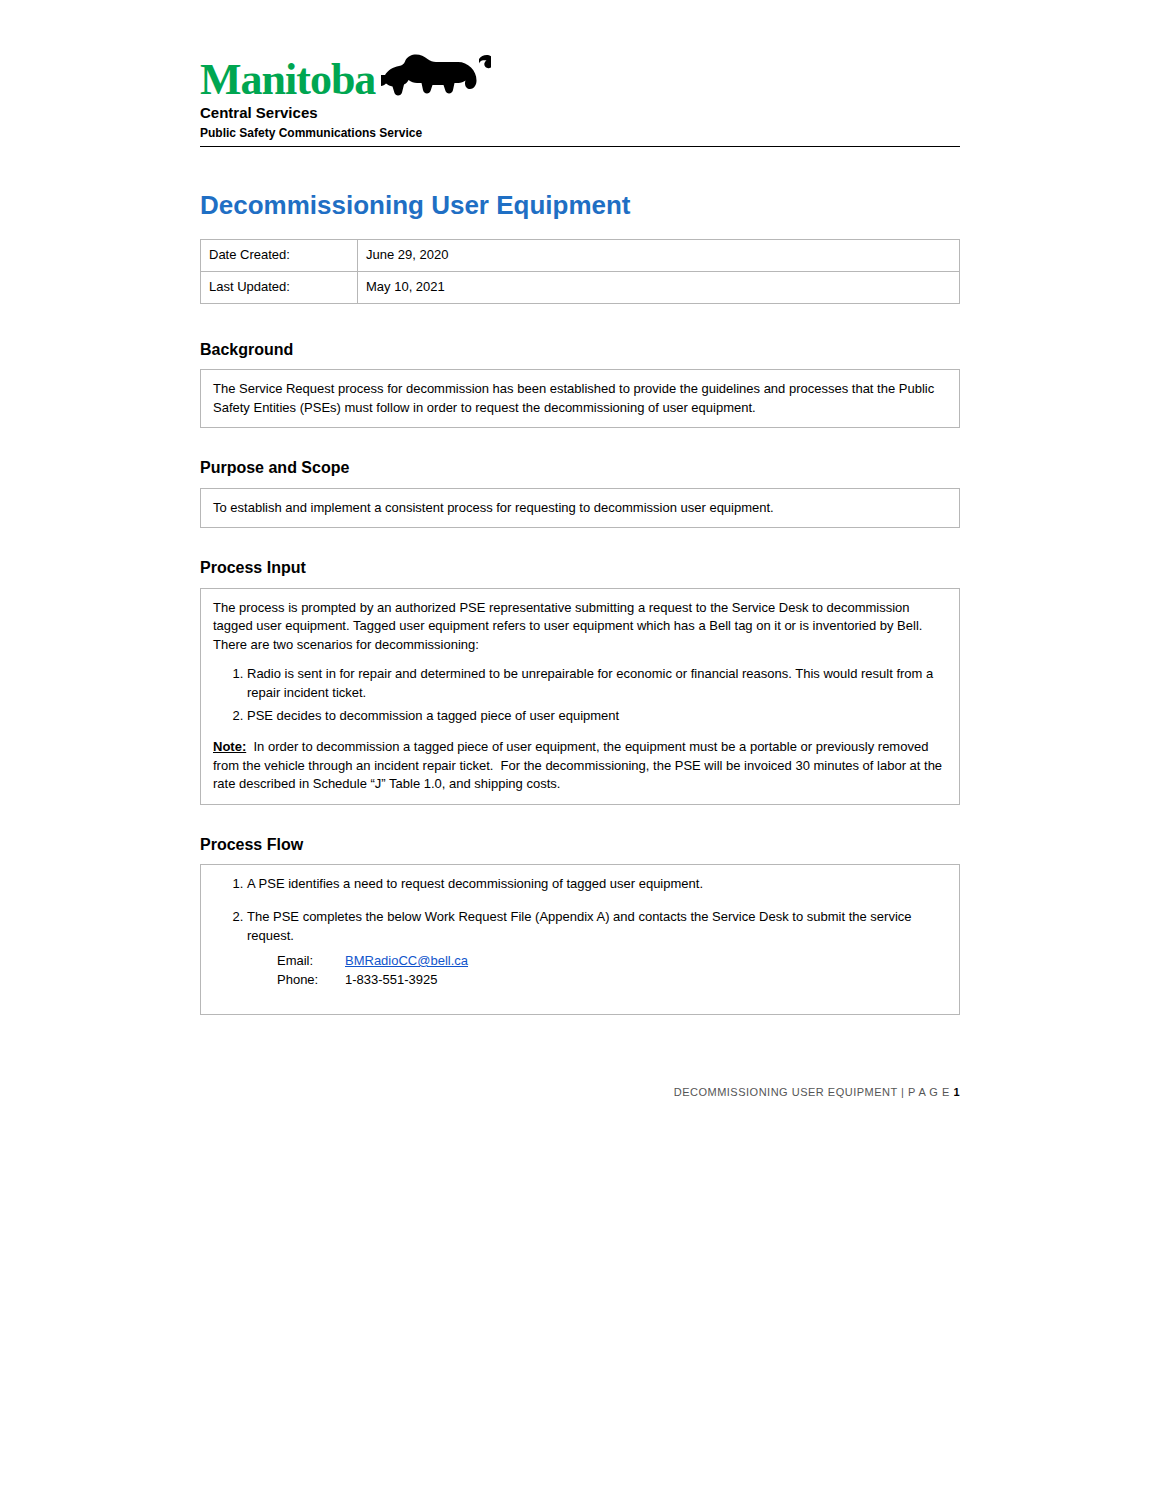Manitoba
Central Services
Public Safety Communications Service
Decommissioning User Equipment
| Date Created: | June 29, 2020 |
| Last Updated: | May 10, 2021 |
Background
The Service Request process for decommission has been established to provide the guidelines and processes that the Public Safety Entities (PSEs) must follow in order to request the decommissioning of user equipment.
Purpose and Scope
To establish and implement a consistent process for requesting to decommission user equipment.
Process Input
The process is prompted by an authorized PSE representative submitting a request to the Service Desk to decommission tagged user equipment. Tagged user equipment refers to user equipment which has a Bell tag on it or is inventoried by Bell. There are two scenarios for decommissioning:
Radio is sent in for repair and determined to be unrepairable for economic or financial reasons. This would result from a repair incident ticket.
PSE decides to decommission a tagged piece of user equipment
Note: In order to decommission a tagged piece of user equipment, the equipment must be a portable or previously removed from the vehicle through an incident repair ticket. For the decommissioning, the PSE will be invoiced 30 minutes of labor at the rate described in Schedule “J” Table 1.0, and shipping costs.
Process Flow
A PSE identifies a need to request decommissioning of tagged user equipment.
The PSE completes the below Work Request File (Appendix A) and contacts the Service Desk to submit the service request.
Email: BMRadioCC@bell.ca
Phone: 1-833-551-3925
DECOMMISSIONING USER EQUIPMENT | P A G E 1